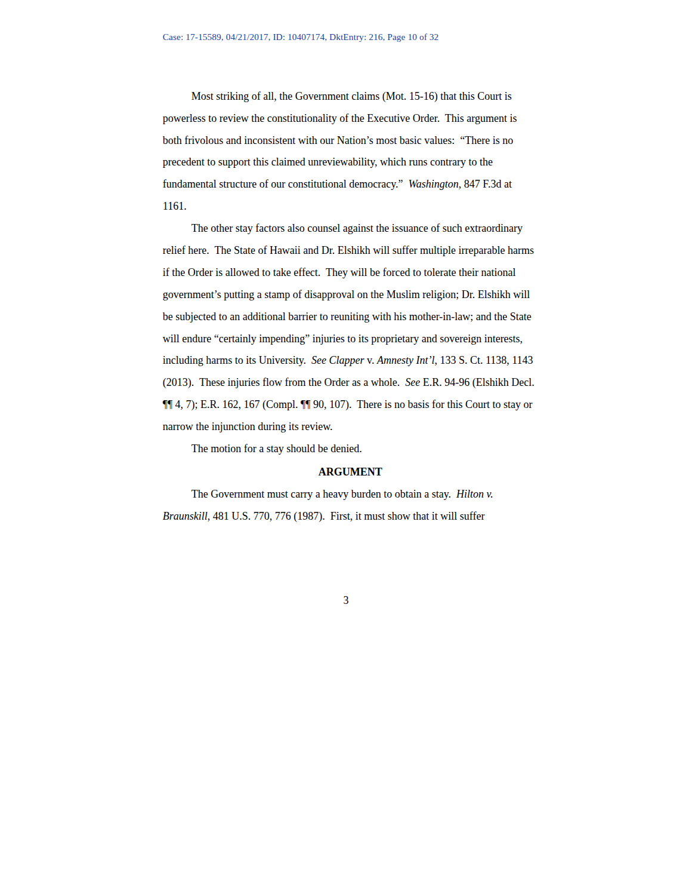Case: 17-15589, 04/21/2017, ID: 10407174, DktEntry: 216, Page 10 of 32
Most striking of all, the Government claims (Mot. 15-16) that this Court is powerless to review the constitutionality of the Executive Order. This argument is both frivolous and inconsistent with our Nation’s most basic values: “There is no precedent to support this claimed unreviewability, which runs contrary to the fundamental structure of our constitutional democracy.” Washington, 847 F.3d at 1161.
The other stay factors also counsel against the issuance of such extraordinary relief here. The State of Hawaii and Dr. Elshikh will suffer multiple irreparable harms if the Order is allowed to take effect. They will be forced to tolerate their national government’s putting a stamp of disapproval on the Muslim religion; Dr. Elshikh will be subjected to an additional barrier to reuniting with his mother-in-law; and the State will endure “certainly impending” injuries to its proprietary and sovereign interests, including harms to its University. See Clapper v. Amnesty Int’l, 133 S. Ct. 1138, 1143 (2013). These injuries flow from the Order as a whole. See E.R. 94-96 (Elshikh Decl. ¶¶ 4, 7); E.R. 162, 167 (Compl. ¶¶ 90, 107). There is no basis for this Court to stay or narrow the injunction during its review.
The motion for a stay should be denied.
ARGUMENT
The Government must carry a heavy burden to obtain a stay. Hilton v. Braunskill, 481 U.S. 770, 776 (1987). First, it must show that it will suffer
3